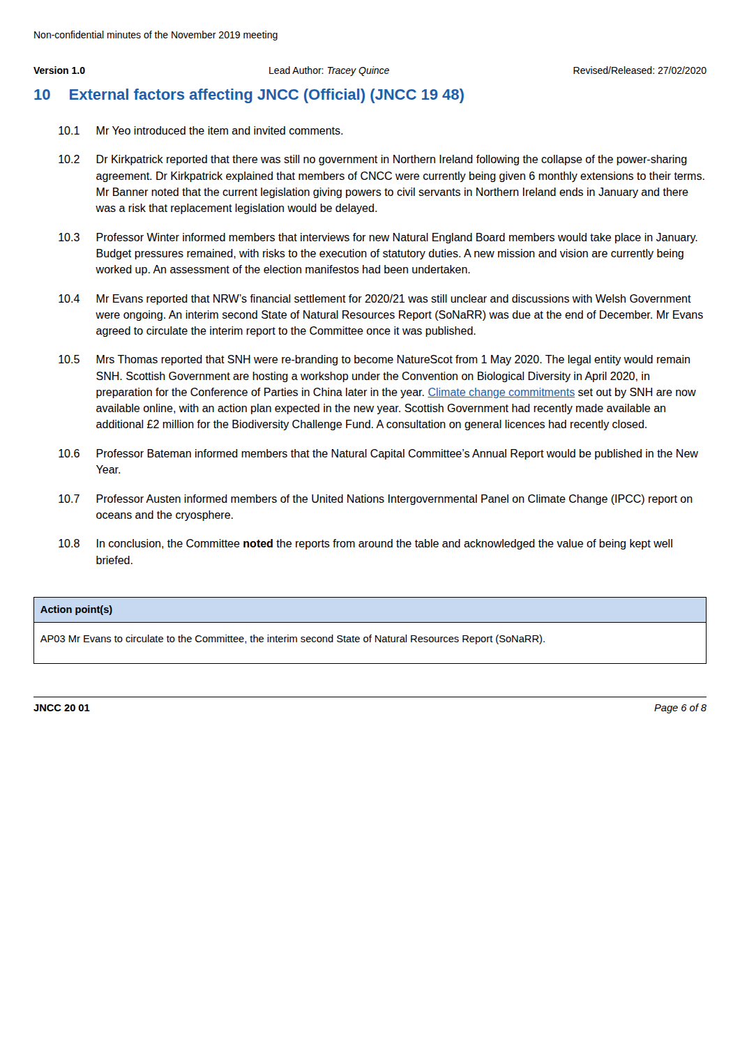Non-confidential minutes of the November 2019 meeting
Version 1.0 Lead Author: Tracey Quince Revised/Released: 27/02/2020
10 External factors affecting JNCC (Official) (JNCC 19 48)
10.1 Mr Yeo introduced the item and invited comments.
10.2 Dr Kirkpatrick reported that there was still no government in Northern Ireland following the collapse of the power-sharing agreement. Dr Kirkpatrick explained that members of CNCC were currently being given 6 monthly extensions to their terms. Mr Banner noted that the current legislation giving powers to civil servants in Northern Ireland ends in January and there was a risk that replacement legislation would be delayed.
10.3 Professor Winter informed members that interviews for new Natural England Board members would take place in January. Budget pressures remained, with risks to the execution of statutory duties. A new mission and vision are currently being worked up. An assessment of the election manifestos had been undertaken.
10.4 Mr Evans reported that NRW’s financial settlement for 2020/21 was still unclear and discussions with Welsh Government were ongoing. An interim second State of Natural Resources Report (SoNaRR) was due at the end of December. Mr Evans agreed to circulate the interim report to the Committee once it was published.
10.5 Mrs Thomas reported that SNH were re-branding to become NatureScot from 1 May 2020. The legal entity would remain SNH. Scottish Government are hosting a workshop under the Convention on Biological Diversity in April 2020, in preparation for the Conference of Parties in China later in the year. Climate change commitments set out by SNH are now available online, with an action plan expected in the new year. Scottish Government had recently made available an additional £2 million for the Biodiversity Challenge Fund. A consultation on general licences had recently closed.
10.6 Professor Bateman informed members that the Natural Capital Committee’s Annual Report would be published in the New Year.
10.7 Professor Austen informed members of the United Nations Intergovernmental Panel on Climate Change (IPCC) report on oceans and the cryosphere.
10.8 In conclusion, the Committee noted the reports from around the table and acknowledged the value of being kept well briefed.
Action point(s)
AP03 Mr Evans to circulate to the Committee, the interim second State of Natural Resources Report (SoNaRR).
JNCC 20 01 Page 6 of 8